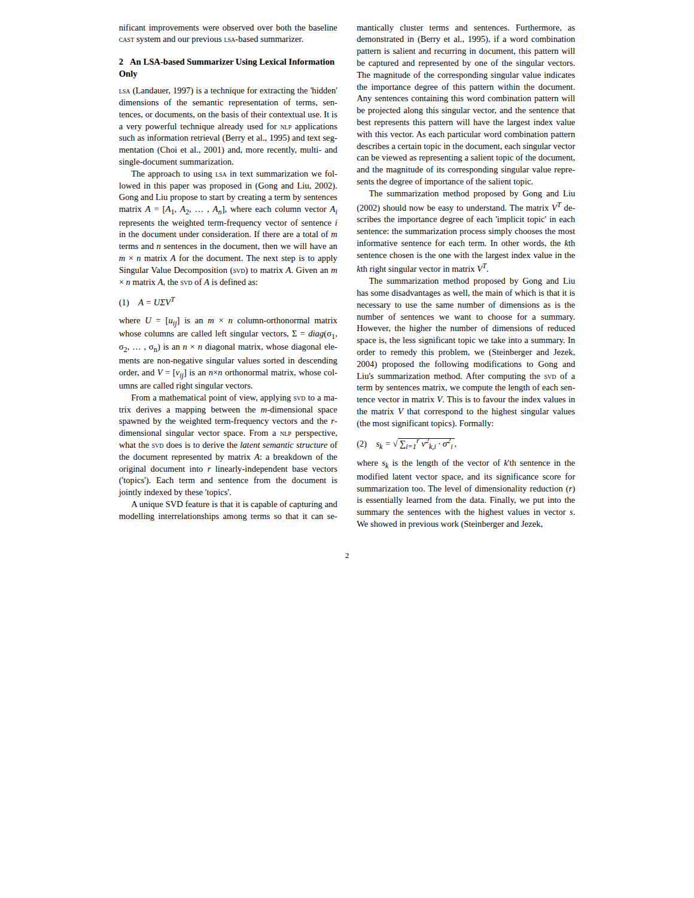nificant improvements were observed over both the baseline cast system and our previous lsa-based summarizer.
2 An LSA-based Summarizer Using Lexical Information Only
lsa (Landauer, 1997) is a technique for extracting the 'hidden' dimensions of the semantic representation of terms, sentences, or documents, on the basis of their contextual use. It is a very powerful technique already used for nlp applications such as information retrieval (Berry et al., 1995) and text segmentation (Choi et al., 2001) and, more recently, multi- and single-document summarization.
The approach to using lsa in text summarization we followed in this paper was proposed in (Gong and Liu, 2002). Gong and Liu propose to start by creating a term by sentences matrix A = [A1, A2, … , An], where each column vector Ai represents the weighted term-frequency vector of sentence i in the document under consideration. If there are a total of m terms and n sentences in the document, then we will have an m × n matrix A for the document. The next step is to apply Singular Value Decomposition (svd) to matrix A. Given an m × n matrix A, the svd of A is defined as:
(1) A = UΣVT
where U = [uij] is an m × n column-orthonormal matrix whose columns are called left singular vectors, Σ = diag(σ1, σ2, … , σn) is an n × n diagonal matrix, whose diagonal elements are non-negative singular values sorted in descending order, and V = [vij] is an n×n orthonormal matrix, whose columns are called right singular vectors.
From a mathematical point of view, applying svd to a matrix derives a mapping between the m-dimensional space spawned by the weighted term-frequency vectors and the r-dimensional singular vector space. From a nlp perspective, what the svd does is to derive the latent semantic structure of the document represented by matrix A: a breakdown of the original document into r linearly-independent base vectors ('topics'). Each term and sentence from the document is jointly indexed by these 'topics'.
A unique SVD feature is that it is capable of capturing and modelling interrelationships among terms so that it can semantically cluster terms and sentences. Furthermore, as demonstrated in (Berry et al., 1995), if a word combination pattern is salient and recurring in document, this pattern will be captured and represented by one of the singular vectors. The magnitude of the corresponding singular value indicates the importance degree of this pattern within the document. Any sentences containing this word combination pattern will be projected along this singular vector, and the sentence that best represents this pattern will have the largest index value with this vector. As each particular word combination pattern describes a certain topic in the document, each singular vector can be viewed as representing a salient topic of the document, and the magnitude of its corresponding singular value represents the degree of importance of the salient topic.
The summarization method proposed by Gong and Liu (2002) should now be easy to understand. The matrix VT describes the importance degree of each 'implicit topic' in each sentence: the summarization process simply chooses the most informative sentence for each term. In other words, the kth sentence chosen is the one with the largest index value in the kth right singular vector in matrix VT.
The summarization method proposed by Gong and Liu has some disadvantages as well, the main of which is that it is necessary to use the same number of dimensions as is the number of sentences we want to choose for a summary. However, the higher the number of dimensions of reduced space is, the less significant topic we take into a summary. In order to remedy this problem, we (Steinberger and Jezek, 2004) proposed the following modifications to Gong and Liu's summarization method. After computing the svd of a term by sentences matrix, we compute the length of each sentence vector in matrix V. This is to favour the index values in the matrix V that correspond to the highest singular values (the most significant topics). Formally:
(2) sk = √∑i=1r v2k,i · σ2i,
where sk is the length of the vector of k'th sentence in the modified latent vector space, and its significance score for summarization too. The level of dimensionality reduction (r) is essentially learned from the data. Finally, we put into the summary the sentences with the highest values in vector s. We showed in previous work (Steinberger and Jezek,
2